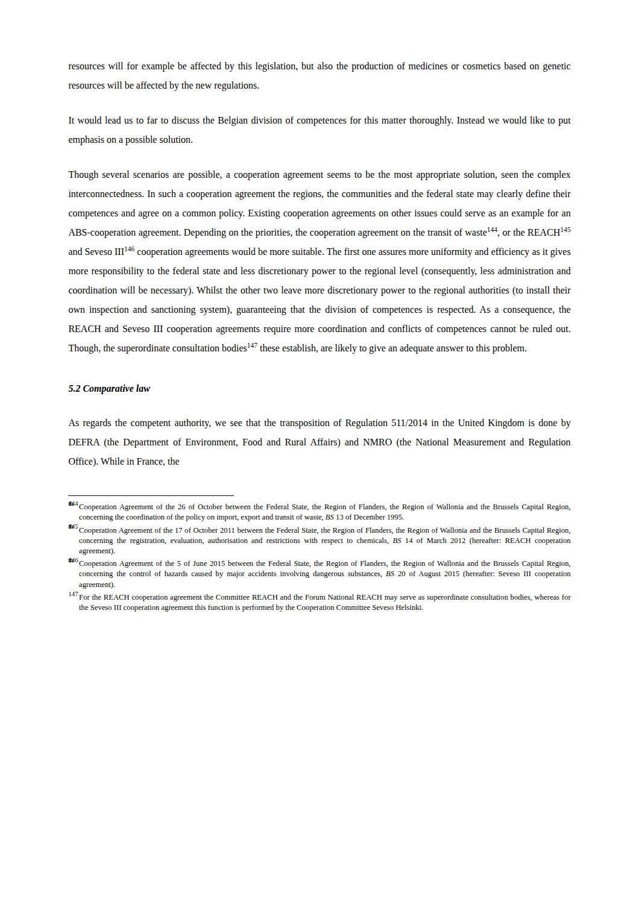resources will for example be affected by this legislation, but also the production of medicines or cosmetics based on genetic resources will be affected by the new regulations.
It would lead us to far to discuss the Belgian division of competences for this matter thoroughly. Instead we would like to put emphasis on a possible solution.
Though several scenarios are possible, a cooperation agreement seems to be the most appropriate solution, seen the complex interconnectedness. In such a cooperation agreement the regions, the communities and the federal state may clearly define their competences and agree on a common policy. Existing cooperation agreements on other issues could serve as an example for an ABS-cooperation agreement. Depending on the priorities, the cooperation agreement on the transit of waste144, or the REACH145 and Seveso III146 cooperation agreements would be more suitable. The first one assures more uniformity and efficiency as it gives more responsibility to the federal state and less discretionary power to the regional level (consequently, less administration and coordination will be necessary). Whilst the other two leave more discretionary power to the regional authorities (to install their own inspection and sanctioning system), guaranteeing that the division of competences is respected. As a consequence, the REACH and Seveso III cooperation agreements require more coordination and conflicts of competences cannot be ruled out. Though, the superordinate consultation bodies147 these establish, are likely to give an adequate answer to this problem.
5.2 Comparative law
As regards the competent authority, we see that the transposition of Regulation 511/2014 in the United Kingdom is done by DEFRA (the Department of Environment, Food and Rural Affairs) and NMRO (the National Measurement and Regulation Office). While in France, the
144 Cooperation Agreement of the 26th of October between the Federal State, the Region of Flanders, the Region of Wallonia and the Brussels Capital Region, concerning the coordination of the policy on import, export and transit of waste, BS 13th of December 1995.
145 Cooperation Agreement of the 17th of October 2011 between the Federal State, the Region of Flanders, the Region of Wallonia and the Brussels Capital Region, concerning the registration, evaluation, authorisation and restrictions with respect to chemicals, BS 14th of March 2012 (hereafter: REACH cooperation agreement).
146 Cooperation Agreement of the 5th of June 2015 between the Federal State, the Region of Flanders, the Region of Wallonia and the Brussels Capital Region, concerning the control of hazards caused by major accidents involving dangerous substances, BS 20th of August 2015 (hereafter: Seveso III cooperation agreement).
147 For the REACH cooperation agreement the Committee REACH and the Forum National REACH may serve as superordinate consultation bodies, whereas for the Seveso III cooperation agreement this function is performed by the Cooperation Committee Seveso Helsinki.